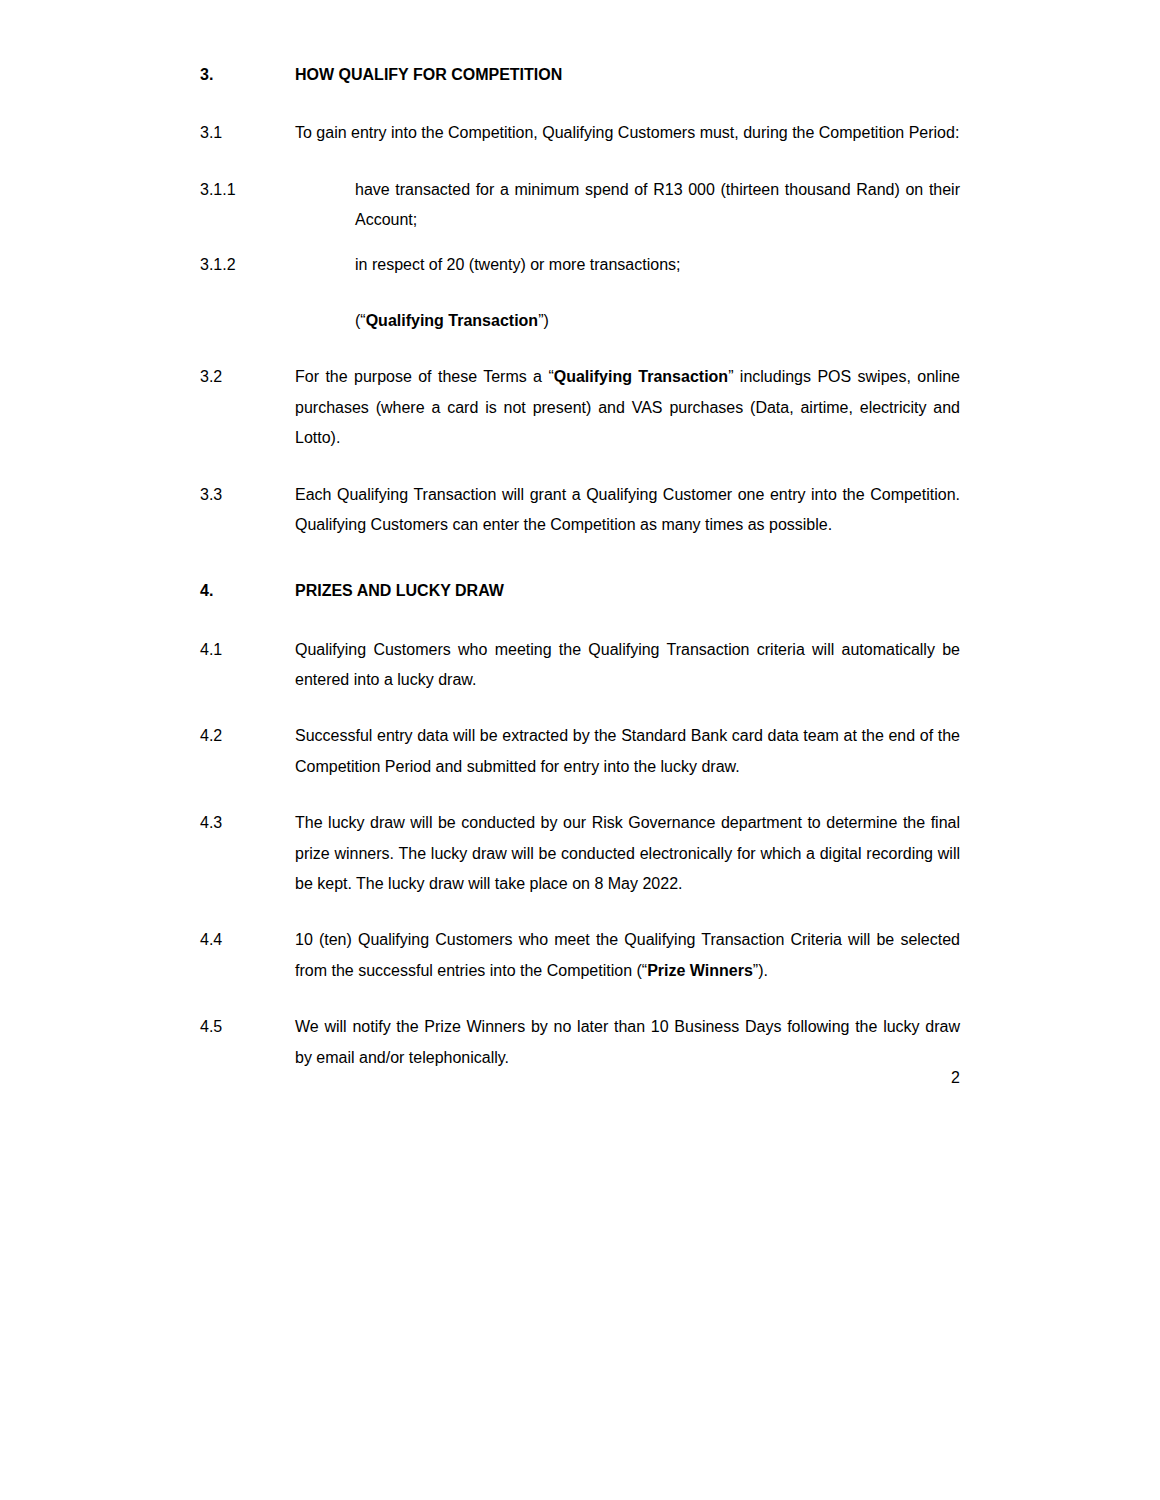3.
How Qualify for Competition
3.1
To gain entry into the Competition, Qualifying Customers must, during the Competition Period:
3.1.1
have transacted for a minimum spend of R13 000 (thirteen thousand Rand) on their Account;
3.1.2
in respect of 20 (twenty) or more transactions;
(“Qualifying Transaction”)
3.2
For the purpose of these Terms a “Qualifying Transaction” includings POS swipes, online purchases (where a card is not present) and VAS purchases (Data, airtime, electricity and Lotto).
3.3
Each Qualifying Transaction will grant a Qualifying Customer one entry into the Competition. Qualifying Customers can enter the Competition as many times as possible.
4.
Prizes and Lucky Draw
4.1
Qualifying Customers who meeting the Qualifying Transaction criteria will automatically be entered into a lucky draw.
4.2
Successful entry data will be extracted by the Standard Bank card data team at the end of the Competition Period and submitted for entry into the lucky draw.
4.3
The lucky draw will be conducted by our Risk Governance department to determine the final prize winners. The lucky draw will be conducted electronically for which a digital recording will be kept. The lucky draw will take place on 8 May 2022.
4.4
10 (ten) Qualifying Customers who meet the Qualifying Transaction Criteria will be selected from the successful entries into the Competition (“Prize Winners”).
4.5
We will notify the Prize Winners by no later than 10 Business Days following the lucky draw by email and/or telephonically.
2